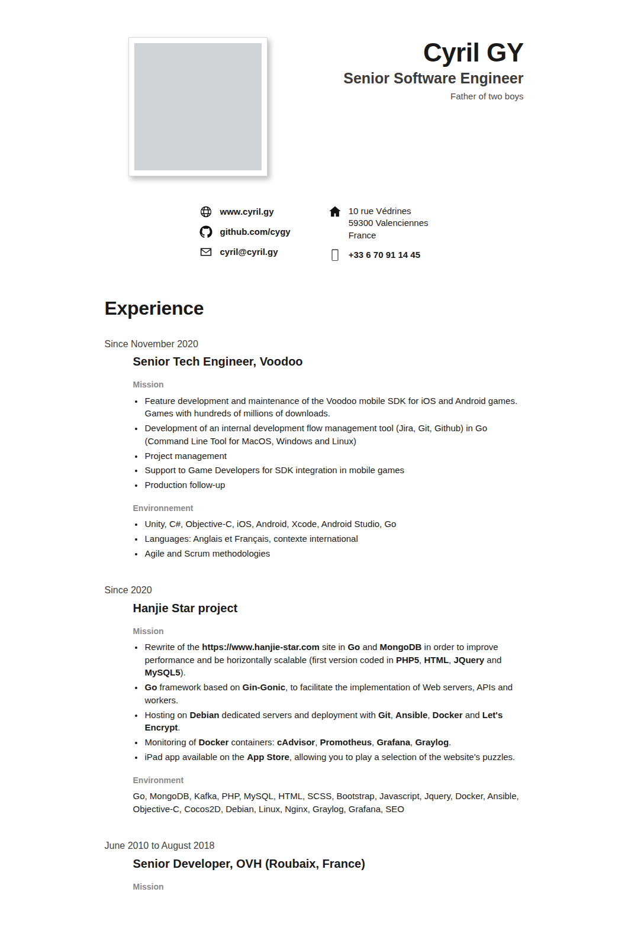Cyril GY
Senior Software Engineer
Father of two boys
www.cyril.gy
github.com/cygy
cyril@cyril.gy
10 rue Védrines
59300 Valenciennes
France
+33 6 70 91 14 45
Experience
Since November 2020
Senior Tech Engineer, Voodoo
Mission
Feature development and maintenance of the Voodoo mobile SDK for iOS and Android games. Games with hundreds of millions of downloads.
Development of an internal development flow management tool (Jira, Git, Github) in Go (Command Line Tool for MacOS, Windows and Linux)
Project management
Support to Game Developers for SDK integration in mobile games
Production follow-up
Environnement
Unity, C#, Objective-C, iOS, Android, Xcode, Android Studio, Go
Languages: Anglais et Français, contexte international
Agile and Scrum methodologies
Since 2020
Hanjie Star project
Mission
Rewrite of the https://www.hanjie-star.com site in Go and MongoDB in order to improve performance and be horizontally scalable (first version coded in PHP5, HTML, JQuery and MySQL5).
Go framework based on Gin-Gonic, to facilitate the implementation of Web servers, APIs and workers.
Hosting on Debian dedicated servers and deployment with Git, Ansible, Docker and Let's Encrypt.
Monitoring of Docker containers: cAdvisor, Promotheus, Grafana, Graylog.
iPad app available on the App Store, allowing you to play a selection of the website's puzzles.
Environment
Go, MongoDB, Kafka, PHP, MySQL, HTML, SCSS, Bootstrap, Javascript, Jquery, Docker, Ansible, Objective-C, Cocos2D, Debian, Linux, Nginx, Graylog, Grafana, SEO
June 2010 to August 2018
Senior Developer, OVH (Roubaix, France)
Mission